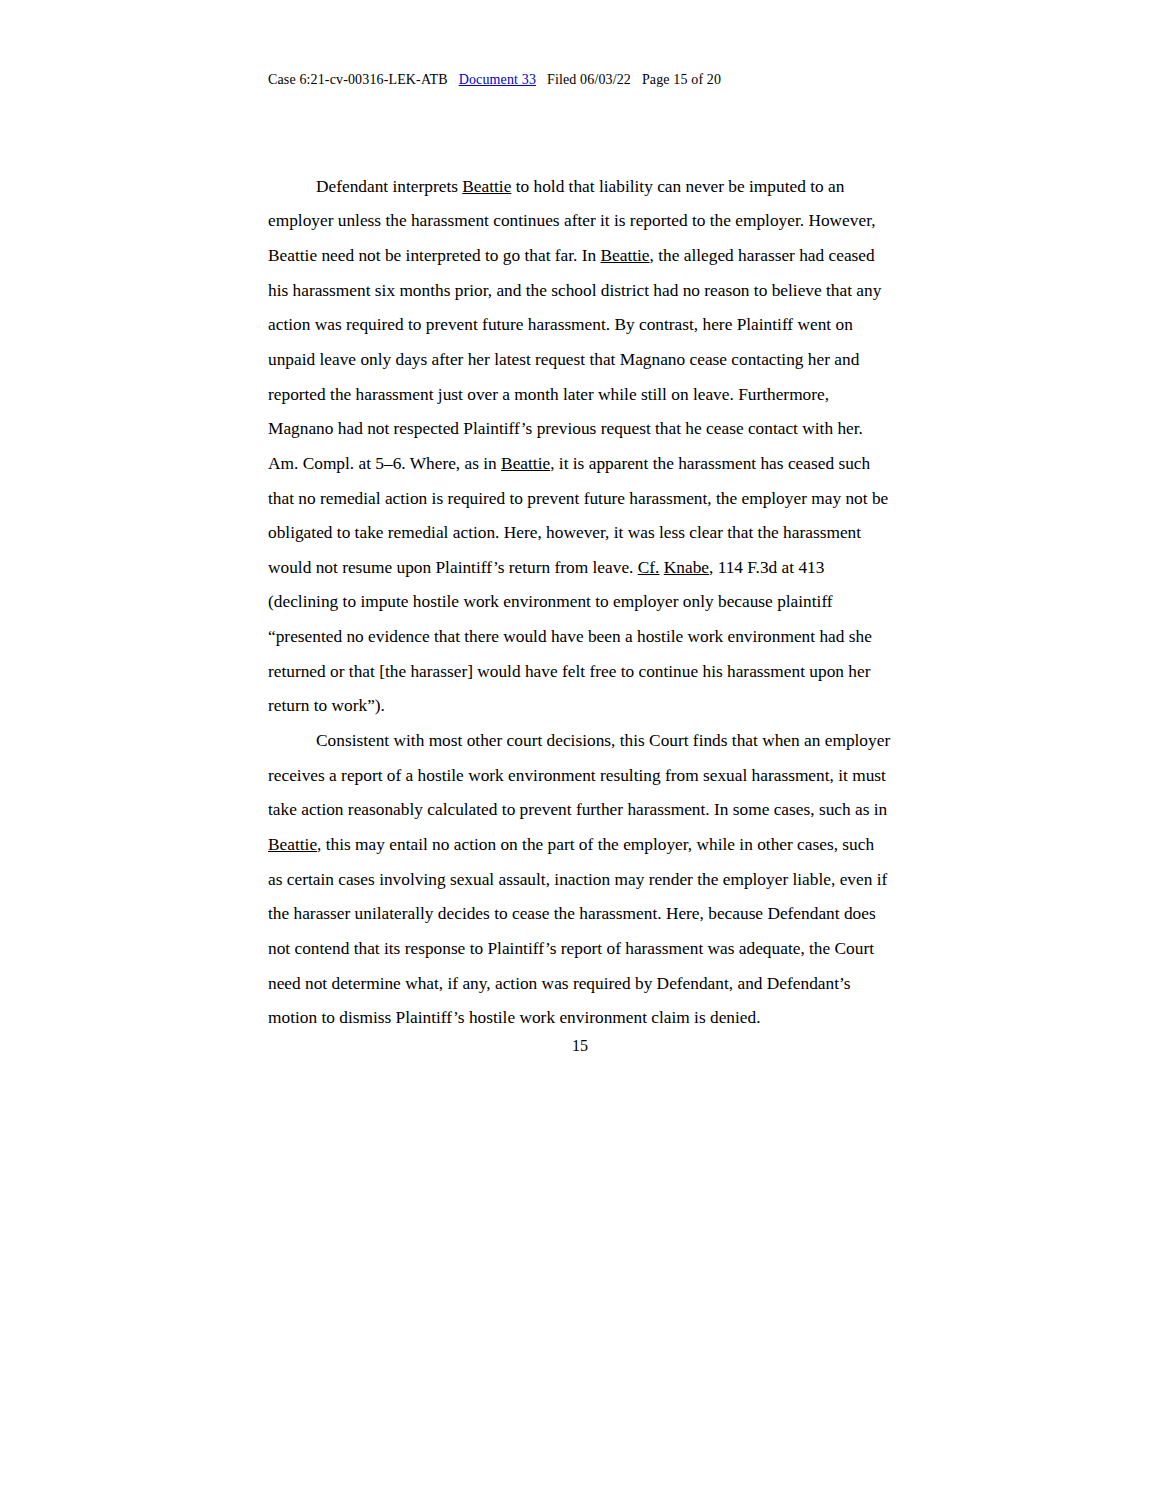Case 6:21-cv-00316-LEK-ATB Document 33 Filed 06/03/22 Page 15 of 20
Defendant interprets Beattie to hold that liability can never be imputed to an employer unless the harassment continues after it is reported to the employer. However, Beattie need not be interpreted to go that far. In Beattie, the alleged harasser had ceased his harassment six months prior, and the school district had no reason to believe that any action was required to prevent future harassment. By contrast, here Plaintiff went on unpaid leave only days after her latest request that Magnano cease contacting her and reported the harassment just over a month later while still on leave. Furthermore, Magnano had not respected Plaintiff’s previous request that he cease contact with her. Am. Compl. at 5–6. Where, as in Beattie, it is apparent the harassment has ceased such that no remedial action is required to prevent future harassment, the employer may not be obligated to take remedial action. Here, however, it was less clear that the harassment would not resume upon Plaintiff’s return from leave. Cf. Knabe, 114 F.3d at 413 (declining to impute hostile work environment to employer only because plaintiff “presented no evidence that there would have been a hostile work environment had she returned or that [the harasser] would have felt free to continue his harassment upon her return to work”).
Consistent with most other court decisions, this Court finds that when an employer receives a report of a hostile work environment resulting from sexual harassment, it must take action reasonably calculated to prevent further harassment. In some cases, such as in Beattie, this may entail no action on the part of the employer, while in other cases, such as certain cases involving sexual assault, inaction may render the employer liable, even if the harasser unilaterally decides to cease the harassment. Here, because Defendant does not contend that its response to Plaintiff’s report of harassment was adequate, the Court need not determine what, if any, action was required by Defendant, and Defendant’s motion to dismiss Plaintiff’s hostile work environment claim is denied.
15